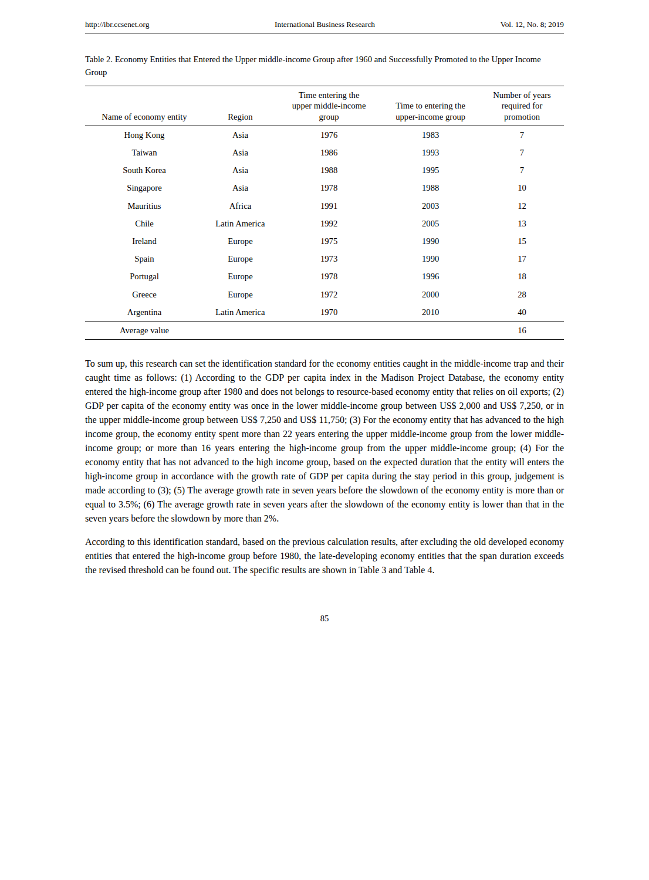http://ibr.ccsenet.org International Business Research Vol. 12, No. 8; 2019
Table 2. Economy Entities that Entered the Upper middle-income Group after 1960 and Successfully Promoted to the Upper Income Group
| Name of economy entity | Region | Time entering the upper middle-income group | Time to entering the upper-income group | Number of years required for promotion |
| --- | --- | --- | --- | --- |
| Hong Kong | Asia | 1976 | 1983 | 7 |
| Taiwan | Asia | 1986 | 1993 | 7 |
| South Korea | Asia | 1988 | 1995 | 7 |
| Singapore | Asia | 1978 | 1988 | 10 |
| Mauritius | Africa | 1991 | 2003 | 12 |
| Chile | Latin America | 1992 | 2005 | 13 |
| Ireland | Europe | 1975 | 1990 | 15 |
| Spain | Europe | 1973 | 1990 | 17 |
| Portugal | Europe | 1978 | 1996 | 18 |
| Greece | Europe | 1972 | 2000 | 28 |
| Argentina | Latin America | 1970 | 2010 | 40 |
| Average value | | | | 16 |
To sum up, this research can set the identification standard for the economy entities caught in the middle-income trap and their caught time as follows: (1) According to the GDP per capita index in the Madison Project Database, the economy entity entered the high-income group after 1980 and does not belongs to resource-based economy entity that relies on oil exports; (2) GDP per capita of the economy entity was once in the lower middle-income group between US$ 2,000 and US$ 7,250, or in the upper middle-income group between US$ 7,250 and US$ 11,750; (3) For the economy entity that has advanced to the high income group, the economy entity spent more than 22 years entering the upper middle-income group from the lower middle-income group; or more than 16 years entering the high-income group from the upper middle-income group; (4) For the economy entity that has not advanced to the high income group, based on the expected duration that the entity will enters the high-income group in accordance with the growth rate of GDP per capita during the stay period in this group, judgement is made according to (3); (5) The average growth rate in seven years before the slowdown of the economy entity is more than or equal to 3.5%; (6) The average growth rate in seven years after the slowdown of the economy entity is lower than that in the seven years before the slowdown by more than 2%.
According to this identification standard, based on the previous calculation results, after excluding the old developed economy entities that entered the high-income group before 1980, the late-developing economy entities that the span duration exceeds the revised threshold can be found out. The specific results are shown in Table 3 and Table 4.
85